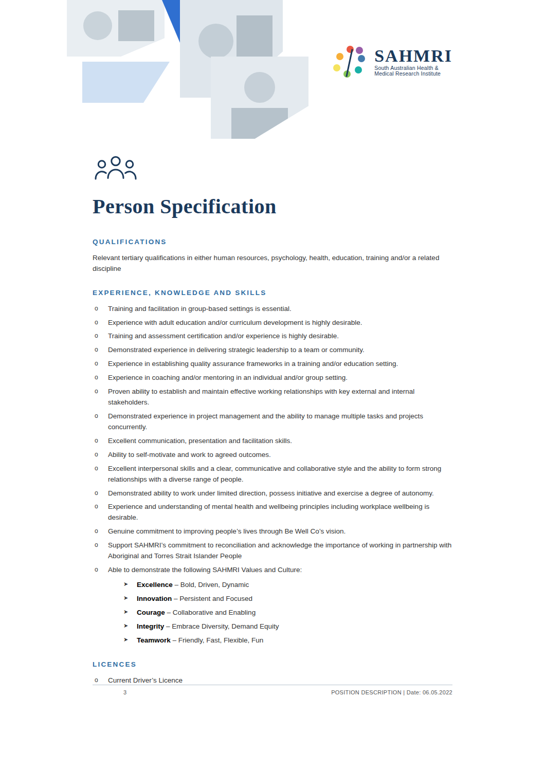SAHMRI
South Australian Health &
Medical Research Institute
Person Specification
Qualifications
Relevant tertiary qualifications in either human resources, psychology, health, education, training and/or a related discipline
Experience, Knowledge and Skills
Training and facilitation in group-based settings is essential.
Experience with adult education and/or curriculum development is highly desirable.
Training and assessment certification and/or experience is highly desirable.
Demonstrated experience in delivering strategic leadership to a team or community.
Experience in establishing quality assurance frameworks in a training and/or education setting.
Experience in coaching and/or mentoring in an individual and/or group setting.
Proven ability to establish and maintain effective working relationships with key external and internal stakeholders.
Demonstrated experience in project management and the ability to manage multiple tasks and projects concurrently.
Excellent communication, presentation and facilitation skills.
Ability to self-motivate and work to agreed outcomes.
Excellent interpersonal skills and a clear, communicative and collaborative style and the ability to form strong relationships with a diverse range of people.
Demonstrated ability to work under limited direction, possess initiative and exercise a degree of autonomy.
Experience and understanding of mental health and wellbeing principles including workplace wellbeing is desirable.
Genuine commitment to improving people’s lives through Be Well Co’s vision.
Support SAHMRI’s commitment to reconciliation and acknowledge the importance of working in partnership with Aboriginal and Torres Strait Islander People
Able to demonstrate the following SAHMRI Values and Culture:
Excellence – Bold, Driven, Dynamic
Innovation – Persistent and Focused
Courage – Collaborative and Enabling
Integrity – Embrace Diversity, Demand Equity
Teamwork – Friendly, Fast, Flexible, Fun
Licences
Current Driver’s Licence
3
POSITION DESCRIPTION | Date: 06.05.2022